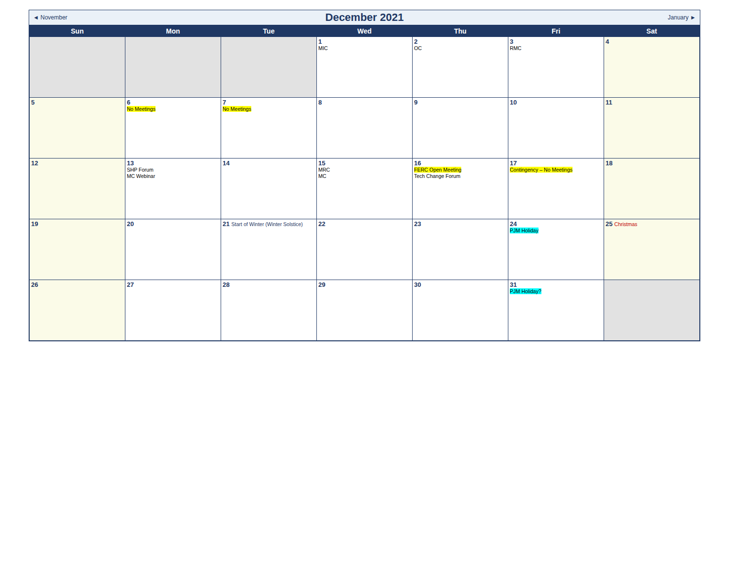◄ November
December 2021
January ►
| Sun | Mon | Tue | Wed | Thu | Fri | Sat |
| --- | --- | --- | --- | --- | --- | --- |
| | | | 1 MIC | 2 OC | 3 RMC | 4 |
| 5 | 6 No Meetings | 7 No Meetings | 8 | 9 | 10 | 11 |
| 12 | 13 SHP Forum MC Webinar | 14 | 15 MRC MC | 16 FERC Open Meeting Tech Change Forum | 17 Contingency – No Meetings | 18 |
| 19 | 20 | 21 Start of Winter (Winter Solstice) | 22 | 23 | 24 PJM Holiday | 25 Christmas |
| 26 | 27 | 28 | 29 | 30 | 31 PJM Holiday? | |